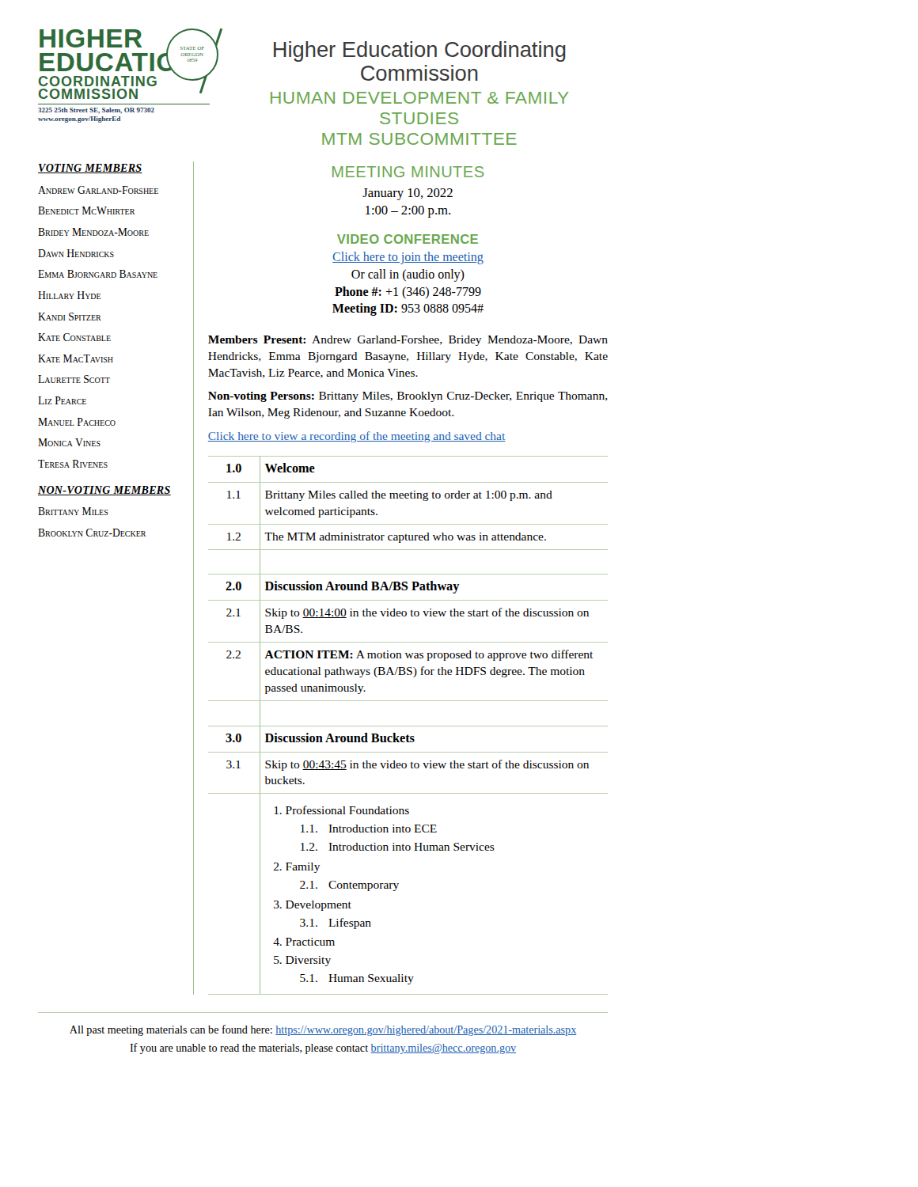STATE OF
OREGON
1859
HIGHER EDUCATION COORDINATING COMMISSION
3225 25th Street SE, Salem, OR 97302
www.oregon.gov/HigherEd
Higher Education Coordinating Commission
HUMAN DEVELOPMENT & FAMILY STUDIES
MTM SUBCOMMITTEE
VOTING MEMBERS
Andrew Garland-Forshee
Benedict McWhirter
Bridey Mendoza-Moore
Dawn Hendricks
Emma Bjorngard Basayne
Hillary Hyde
Kandi Spitzer
Kate Constable
Kate MacTavish
Laurette Scott
Liz Pearce
Manuel Pacheco
Monica Vines
Teresa Rivenes
NON-VOTING MEMBERS
Brittany Miles
Brooklyn Cruz-Decker
MEETING MINUTES
January 10, 2022
1:00 – 2:00 p.m.
VIDEO CONFERENCE
Click here to join the meeting
Or call in (audio only)
Phone #: +1 (346) 248-7799
Meeting ID: 953 0888 0954#
Members Present: Andrew Garland-Forshee, Bridey Mendoza-Moore, Dawn Hendricks, Emma Bjorngard Basayne, Hillary Hyde, Kate Constable, Kate MacTavish, Liz Pearce, and Monica Vines.
Non-voting Persons: Brittany Miles, Brooklyn Cruz-Decker, Enrique Thomann, Ian Wilson, Meg Ridenour, and Suzanne Koedoot.
Click here to view a recording of the meeting and saved chat
| 1.0 | Welcome |
| 1.1 | Brittany Miles called the meeting to order at 1:00 p.m. and welcomed participants. |
| 1.2 | The MTM administrator captured who was in attendance. |
| 2.0 | Discussion Around BA/BS Pathway |
| 2.1 | Skip to 00:14:00 in the video to view the start of the discussion on BA/BS. |
| 2.2 | ACTION ITEM: A motion was proposed to approve two different educational pathways (BA/BS) for the HDFS degree. The motion passed unanimously. |
| 3.0 | Discussion Around Buckets |
| 3.1 | Skip to 00:43:45 in the video to view the start of the discussion on buckets. |
| | Professional Foundations 1.1. Introduction into ECE 1.2. Introduction into Human Services Family 2.1. Contemporary Development 3.1. Lifespan Practicum Diversity 5.1. Human Sexuality |
All past meeting materials can be found here: https://www.oregon.gov/highered/about/Pages/2021-materials.aspx
If you are unable to read the materials, please contact brittany.miles@hecc.oregon.gov